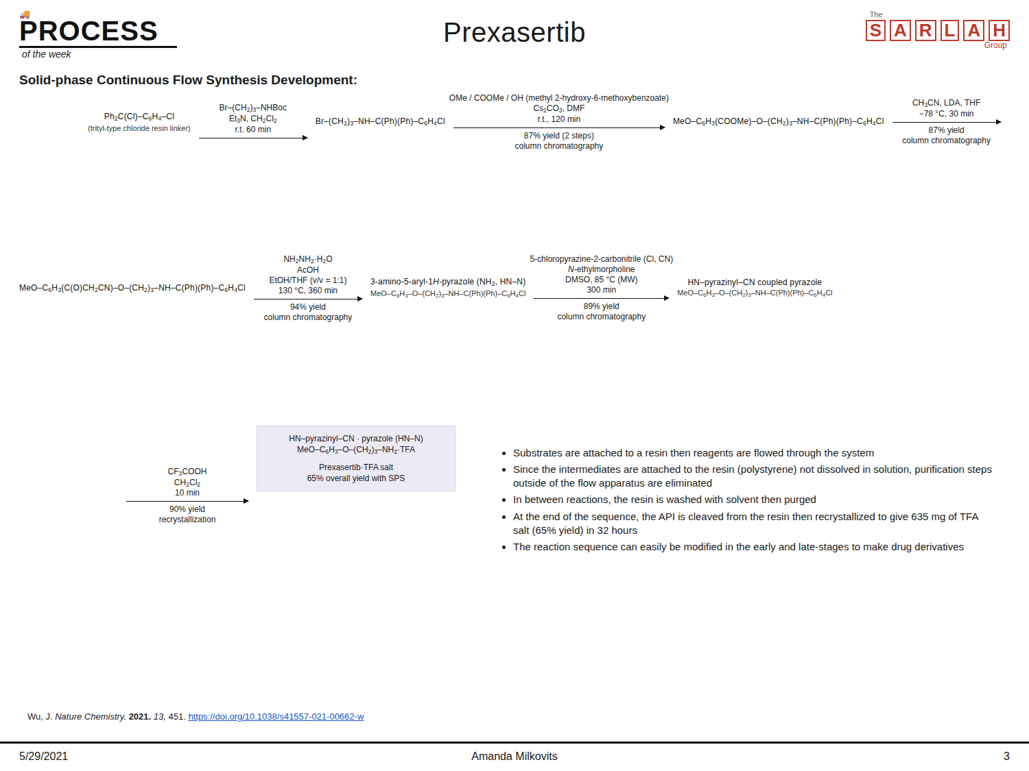🚚
PROCESS
of the week
Prexasertib
The
SARLAH
Group
Solid-phase Continuous Flow Synthesis Development:
Ph2C(Cl)–C6H4–Cl
(trityl-type chloride resin linker)
Br–(CH2)3–NHBoc Et3N, CH2Cl2 r.t. 60 min
Br–(CH2)3–NH–C(Ph)(Ph)–C6H4Cl
OMe / COOMe / OH (methyl 2-hydroxy-6-methoxybenzoate) Cs2CO3, DMF r.t., 120 min
87% yield (2 steps) column chromatography
MeO–C6H3(COOMe)–O–(CH2)3–NH–C(Ph)(Ph)–C6H4Cl
CH3CN, LDA, THF −78 °C, 30 min
87% yield column chromatography
MeO–C6H3(C(O)CH2CN)–O–(CH2)3–NH–C(Ph)(Ph)–C6H4Cl
NH2NH2·H2O AcOH EtOH/THF (v/v = 1:1) 130 °C, 360 min
94% yield column chromatography
3-amino-5-aryl-1H-pyrazole (NH2, HN–N)
MeO–C6H3–O–(CH2)3–NH–C(Ph)(Ph)–C6H4Cl
5-chloropyrazine-2-carbonitrile (Cl, CN) N-ethylmorpholine DMSO, 85 °C (MW) 300 min
89% yield column chromatography
HN–pyrazinyl–CN coupled pyrazole
MeO–C6H3–O–(CH2)3–NH–C(Ph)(Ph)–C6H4Cl
CF3COOH CH2Cl2 10 min
90% yield recrystallization
HN–pyrazinyl–CN · pyrazole (HN–N)
MeO–C6H3–O–(CH2)3–NH2·TFA
Prexasertib·TFA salt
65% overall yield with SPS
Substrates are attached to a resin then reagents are flowed through the system
Since the intermediates are attached to the resin (polystyrene) not dissolved in solution, purification steps outside of the flow apparatus are eliminated
In between reactions, the resin is washed with solvent then purged
At the end of the sequence, the API is cleaved from the resin then recrystallized to give 635 mg of TFA salt (65% yield) in 32 hours
The reaction sequence can easily be modified in the early and late-stages to make drug derivatives
Wu, J. Nature Chemistry. 2021. 13, 451. https://doi.org/10.1038/s41557-021-00662-w
5/29/2021
Amanda Milkovits
3